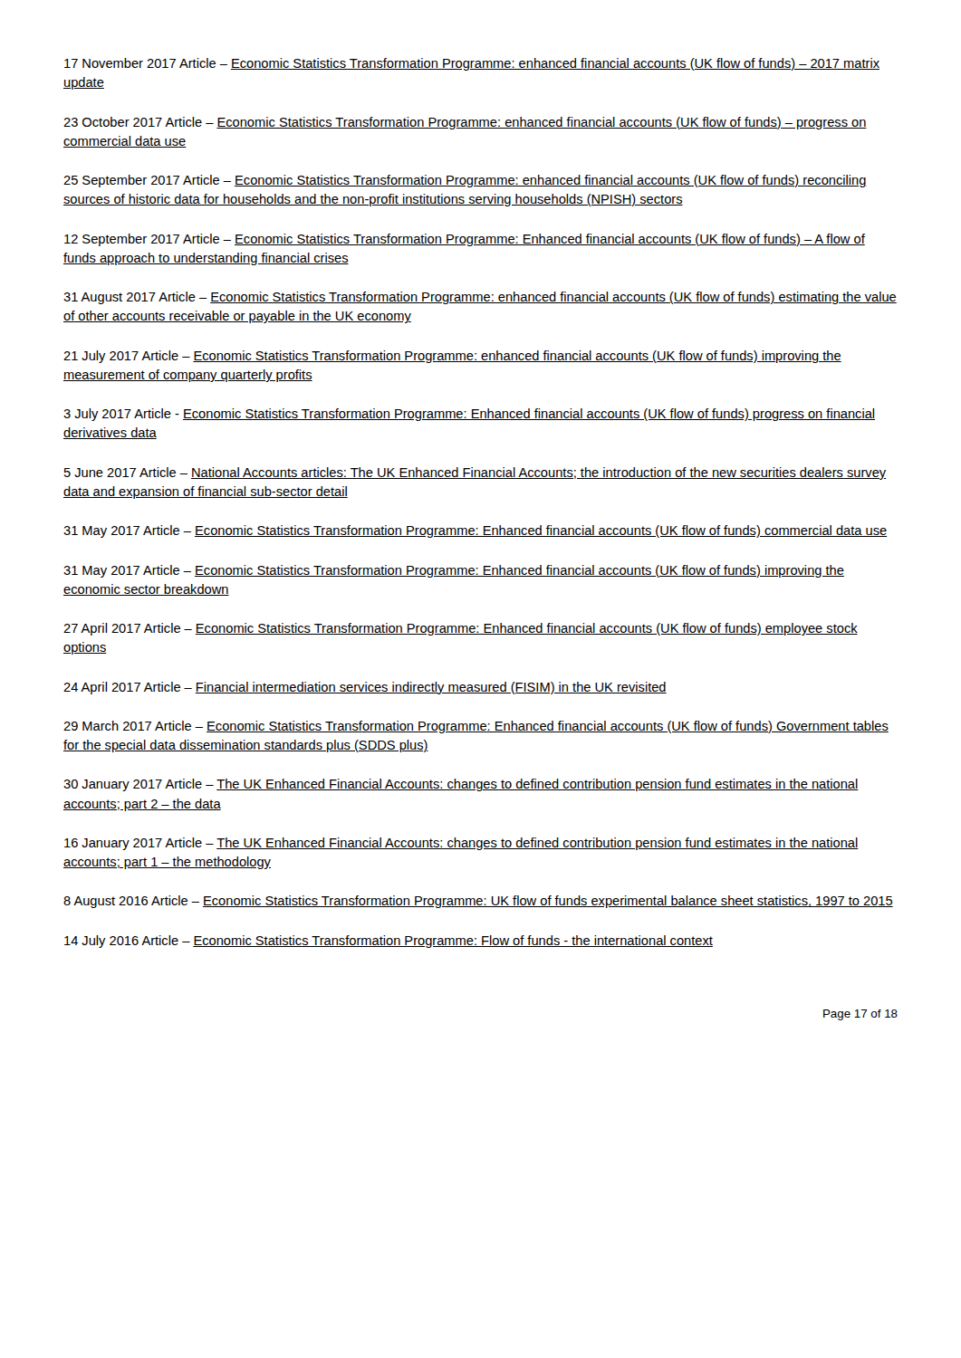17 November 2017 Article – Economic Statistics Transformation Programme: enhanced financial accounts (UK flow of funds) – 2017 matrix update
23 October 2017 Article – Economic Statistics Transformation Programme: enhanced financial accounts (UK flow of funds) – progress on commercial data use
25 September 2017 Article – Economic Statistics Transformation Programme: enhanced financial accounts (UK flow of funds) reconciling sources of historic data for households and the non-profit institutions serving households (NPISH) sectors
12 September 2017 Article – Economic Statistics Transformation Programme: Enhanced financial accounts (UK flow of funds) – A flow of funds approach to understanding financial crises
31 August 2017 Article – Economic Statistics Transformation Programme: enhanced financial accounts (UK flow of funds) estimating the value of other accounts receivable or payable in the UK economy
21 July 2017 Article – Economic Statistics Transformation Programme: enhanced financial accounts (UK flow of funds) improving the measurement of company quarterly profits
3 July 2017 Article - Economic Statistics Transformation Programme: Enhanced financial accounts (UK flow of funds) progress on financial derivatives data
5 June 2017 Article – National Accounts articles: The UK Enhanced Financial Accounts; the introduction of the new securities dealers survey data and expansion of financial sub-sector detail
31 May 2017 Article – Economic Statistics Transformation Programme: Enhanced financial accounts (UK flow of funds) commercial data use
31 May 2017 Article – Economic Statistics Transformation Programme: Enhanced financial accounts (UK flow of funds) improving the economic sector breakdown
27 April 2017 Article – Economic Statistics Transformation Programme: Enhanced financial accounts (UK flow of funds) employee stock options
24 April 2017 Article – Financial intermediation services indirectly measured (FISIM) in the UK revisited
29 March 2017 Article – Economic Statistics Transformation Programme: Enhanced financial accounts (UK flow of funds) Government tables for the special data dissemination standards plus (SDDS plus)
30 January 2017 Article – The UK Enhanced Financial Accounts: changes to defined contribution pension fund estimates in the national accounts; part 2 – the data
16 January 2017 Article – The UK Enhanced Financial Accounts: changes to defined contribution pension fund estimates in the national accounts; part 1 – the methodology
8 August 2016 Article – Economic Statistics Transformation Programme: UK flow of funds experimental balance sheet statistics, 1997 to 2015
14 July 2016 Article – Economic Statistics Transformation Programme: Flow of funds - the international context
Page 17 of 18